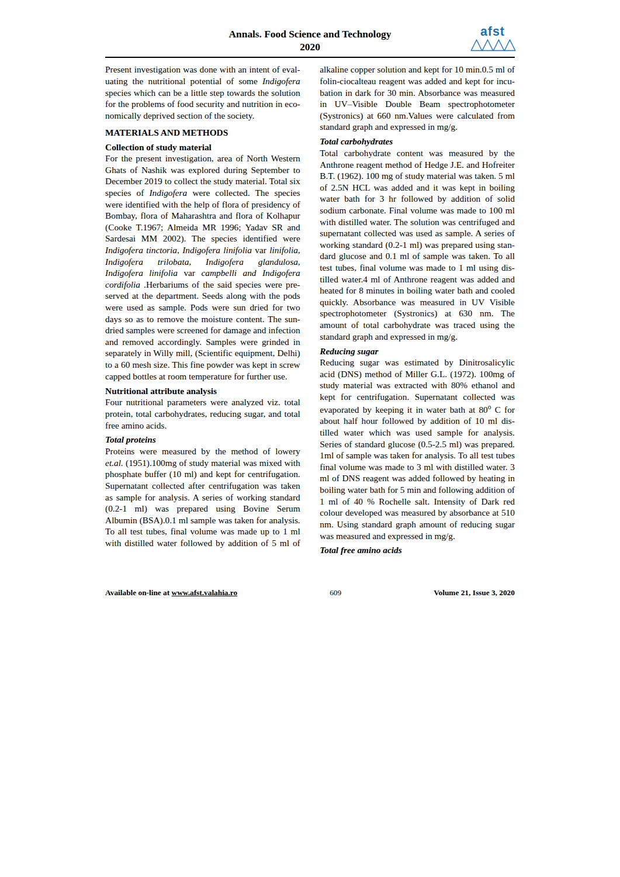Annals. Food Science and Technology
2020
afst
△△△△
Present investigation was done with an intent of evaluating the nutritional potential of some Indigofera species which can be a little step towards the solution for the problems of food security and nutrition in economically deprived section of the society.
MATERIALS AND METHODS
Collection of study material
For the present investigation, area of North Western Ghats of Nashik was explored during September to December 2019 to collect the study material. Total six species of Indigofera were collected. The species were identified with the help of flora of presidency of Bombay, flora of Maharashtra and flora of Kolhapur (Cooke T.1967; Almeida MR 1996; Yadav SR and Sardesai MM 2002). The species identified were Indigofera tinctoria, Indigofera linifolia var linifolia, Indigofera trilobata, Indigofera glandulosa, Indigofera linifolia var campbelli and Indigofera cordifolia .Herbariums of the said species were preserved at the department. Seeds along with the pods were used as sample. Pods were sun dried for two days so as to remove the moisture content. The sundried samples were screened for damage and infection and removed accordingly. Samples were grinded in separately in Willy mill, (Scientific equipment, Delhi) to a 60 mesh size. This fine powder was kept in screw capped bottles at room temperature for further use.
Nutritional attribute analysis
Four nutritional parameters were analyzed viz. total protein, total carbohydrates, reducing sugar, and total free amino acids.
Total proteins
Proteins were measured by the method of lowery et.al. (1951).100mg of study material was mixed with phosphate buffer (10 ml) and kept for centrifugation. Supernatant collected after centrifugation was taken as sample for analysis. A series of working standard (0.2-1 ml) was prepared using Bovine Serum Albumin (BSA).0.1 ml sample was taken for analysis. To all test tubes, final volume was made up to 1 ml with distilled water followed by addition of 5 ml of alkaline copper solution and kept for 10 min.0.5 ml of folin-ciocalteau reagent was added and kept for incubation in dark for 30 min. Absorbance was measured in UV–Visible Double Beam spectrophotometer (Systronics) at 660 nm.Values were calculated from standard graph and expressed in mg/g.
Total carbohydrates
Total carbohydrate content was measured by the Anthrone reagent method of Hedge J.E. and Hofreiter B.T. (1962). 100 mg of study material was taken. 5 ml of 2.5N HCL was added and it was kept in boiling water bath for 3 hr followed by addition of solid sodium carbonate. Final volume was made to 100 ml with distilled water. The solution was centrifuged and supernatant collected was used as sample. A series of working standard (0.2-1 ml) was prepared using standard glucose and 0.1 ml of sample was taken. To all test tubes, final volume was made to 1 ml using distilled water.4 ml of Anthrone reagent was added and heated for 8 minutes in boiling water bath and cooled quickly. Absorbance was measured in UV Visible spectrophotometer (Systronics) at 630 nm. The amount of total carbohydrate was traced using the standard graph and expressed in mg/g.
Reducing sugar
Reducing sugar was estimated by Dinitrosalicylic acid (DNS) method of Miller G.L. (1972). 100mg of study material was extracted with 80% ethanol and kept for centrifugation. Supernatant collected was evaporated by keeping it in water bath at 80o C for about half hour followed by addition of 10 ml distilled water which was used sample for analysis. Series of standard glucose (0.5-2.5 ml) was prepared. 1ml of sample was taken for analysis. To all test tubes final volume was made to 3 ml with distilled water. 3 ml of DNS reagent was added followed by heating in boiling water bath for 5 min and following addition of 1 ml of 40 % Rochelle salt. Intensity of Dark red colour developed was measured by absorbance at 510 nm. Using standard graph amount of reducing sugar was measured and expressed in mg/g.
Total free amino acids
Available on-line at www.afst.valahia.ro
609
Volume 21, Issue 3, 2020